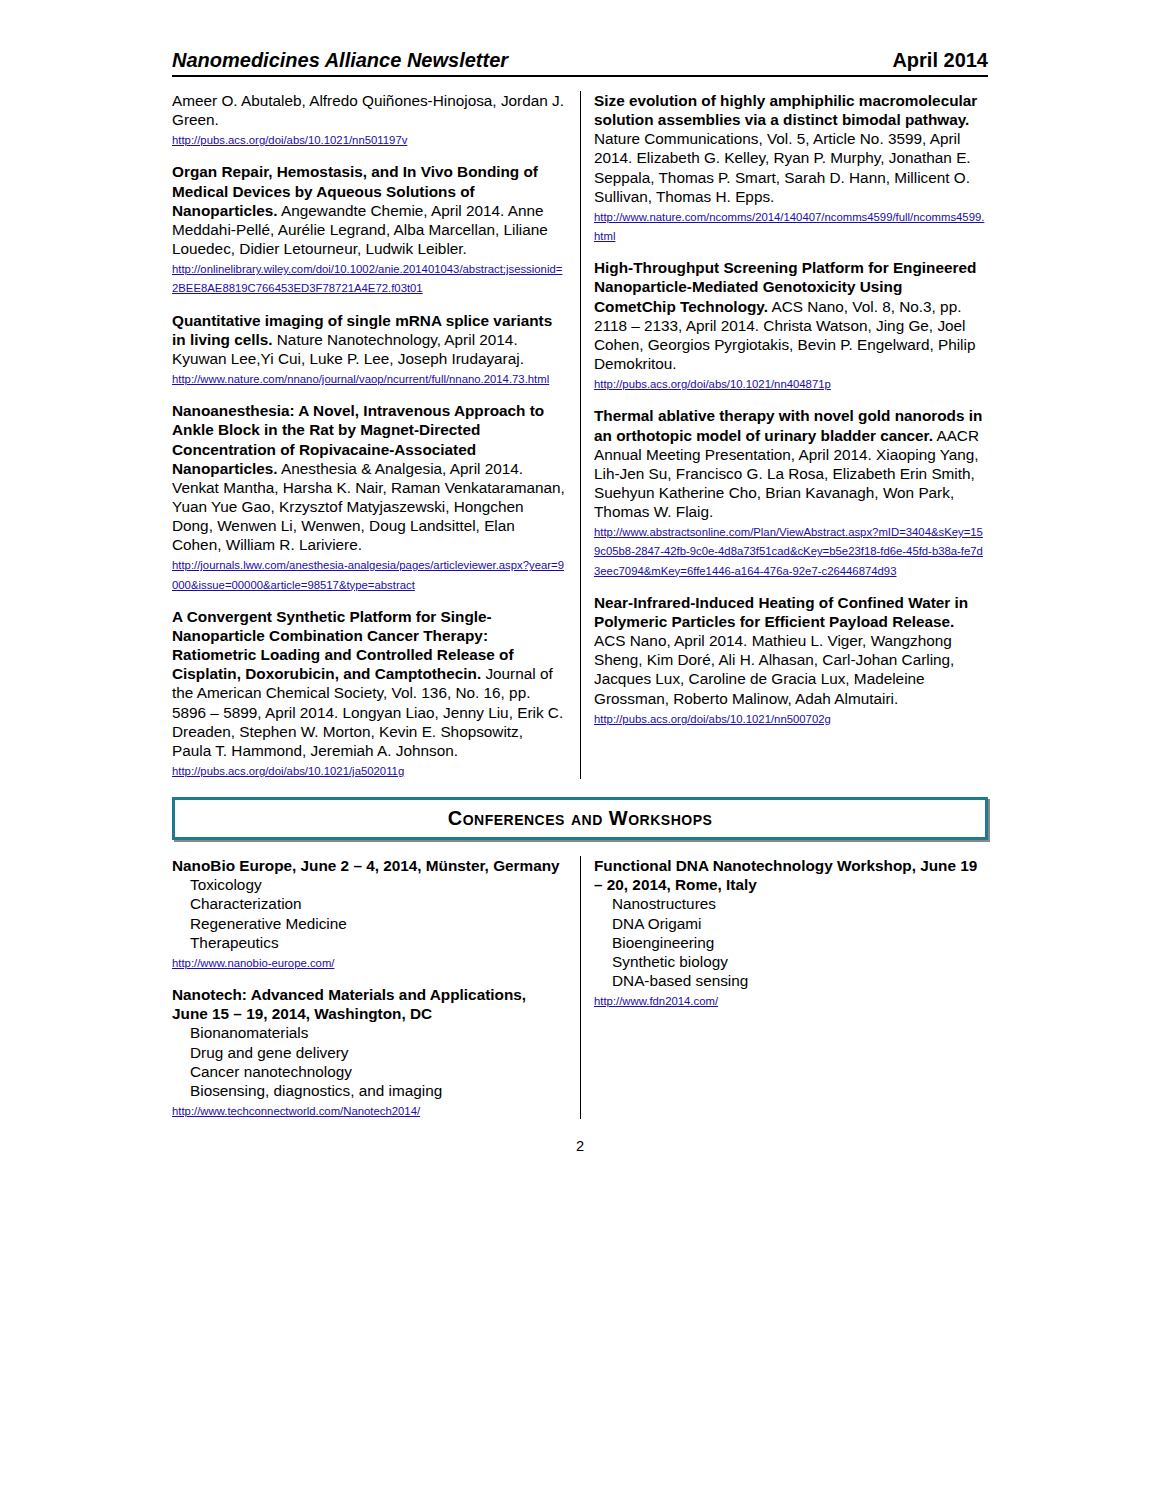Nanomedicines Alliance Newsletter
April 2014
Ameer O. Abutaleb, Alfredo Quiñones-Hinojosa, Jordan J. Green.
http://pubs.acs.org/doi/abs/10.1021/nn501197v
Organ Repair, Hemostasis, and In Vivo Bonding of Medical Devices by Aqueous Solutions of Nanoparticles. Angewandte Chemie, April 2014. Anne Meddahi-Pellé, Aurélie Legrand, Alba Marcellan, Liliane Louedec, Didier Letourneur, Ludwik Leibler.
http://onlinelibrary.wiley.com/doi/10.1002/anie.201401043/abstract;jsessionid=2BEE8AE8819C766453ED3F78721A4E72.f03t01
Quantitative imaging of single mRNA splice variants in living cells. Nature Nanotechnology, April 2014. Kyuwan Lee,Yi Cui, Luke P. Lee, Joseph Irudayaraj.
http://www.nature.com/nnano/journal/vaop/ncurrent/full/nnano.2014.73.html
Nanoanesthesia: A Novel, Intravenous Approach to Ankle Block in the Rat by Magnet-Directed Concentration of Ropivacaine-Associated Nanoparticles. Anesthesia & Analgesia, April 2014. Venkat Mantha, Harsha K. Nair, Raman Venkataramanan, Yuan Yue Gao, Krzysztof Matyjaszewski, Hongchen Dong, Wenwen Li, Wenwen, Doug Landsittel, Elan Cohen, William R. Lariviere.
http://journals.lww.com/anesthesia-analgesia/pages/articleviewer.aspx?year=9000&issue=00000&article=98517&type=abstract
A Convergent Synthetic Platform for Single-Nanoparticle Combination Cancer Therapy: Ratiometric Loading and Controlled Release of Cisplatin, Doxorubicin, and Camptothecin. Journal of the American Chemical Society, Vol. 136, No. 16, pp. 5896 – 5899, April 2014. Longyan Liao, Jenny Liu, Erik C. Dreaden, Stephen W. Morton, Kevin E. Shopsowitz, Paula T. Hammond, Jeremiah A. Johnson.
http://pubs.acs.org/doi/abs/10.1021/ja502011g
Size evolution of highly amphiphilic macromolecular solution assemblies via a distinct bimodal pathway. Nature Communications, Vol. 5, Article No. 3599, April 2014. Elizabeth G. Kelley, Ryan P. Murphy, Jonathan E. Seppala, Thomas P. Smart, Sarah D. Hann, Millicent O. Sullivan, Thomas H. Epps.
http://www.nature.com/ncomms/2014/140407/ncomms4599/full/ncomms4599.html
High-Throughput Screening Platform for Engineered Nanoparticle-Mediated Genotoxicity Using CometChip Technology. ACS Nano, Vol. 8, No.3, pp. 2118 – 2133, April 2014. Christa Watson, Jing Ge, Joel Cohen, Georgios Pyrgiotakis, Bevin P. Engelward, Philip Demokritou.
http://pubs.acs.org/doi/abs/10.1021/nn404871p
Thermal ablative therapy with novel gold nanorods in an orthotopic model of urinary bladder cancer. AACR Annual Meeting Presentation, April 2014. Xiaoping Yang, Lih-Jen Su, Francisco G. La Rosa, Elizabeth Erin Smith, Suehyun Katherine Cho, Brian Kavanagh, Won Park, Thomas W. Flaig.
http://www.abstractsonline.com/Plan/ViewAbstract.aspx?mID=3404&sKey=159c05b8-2847-42fb-9c0e-4d8a73f51cad&cKey=b5e23f18-fd6e-45fd-b38a-fe7d3eec7094&mKey=6ffe1446-a164-476a-92e7-c26446874d93
Near-Infrared-Induced Heating of Confined Water in Polymeric Particles for Efficient Payload Release. ACS Nano, April 2014. Mathieu L. Viger, Wangzhong Sheng, Kim Doré, Ali H. Alhasan, Carl-Johan Carling, Jacques Lux, Caroline de Gracia Lux, Madeleine Grossman, Roberto Malinow, Adah Almutairi.
http://pubs.acs.org/doi/abs/10.1021/nn500702g
Conferences and Workshops
NanoBio Europe, June 2 – 4, 2014, Münster, Germany
Toxicology
Characterization
Regenerative Medicine
Therapeutics
http://www.nanobio-europe.com/
Nanotech: Advanced Materials and Applications, June 15 – 19, 2014, Washington, DC
Bionanomaterials
Drug and gene delivery
Cancer nanotechnology
Biosensing, diagnostics, and imaging
http://www.techconnectworld.com/Nanotech2014/
Functional DNA Nanotechnology Workshop, June 19 – 20, 2014, Rome, Italy
Nanostructures
DNA Origami
Bioengineering
Synthetic biology
DNA-based sensing
http://www.fdn2014.com/
2